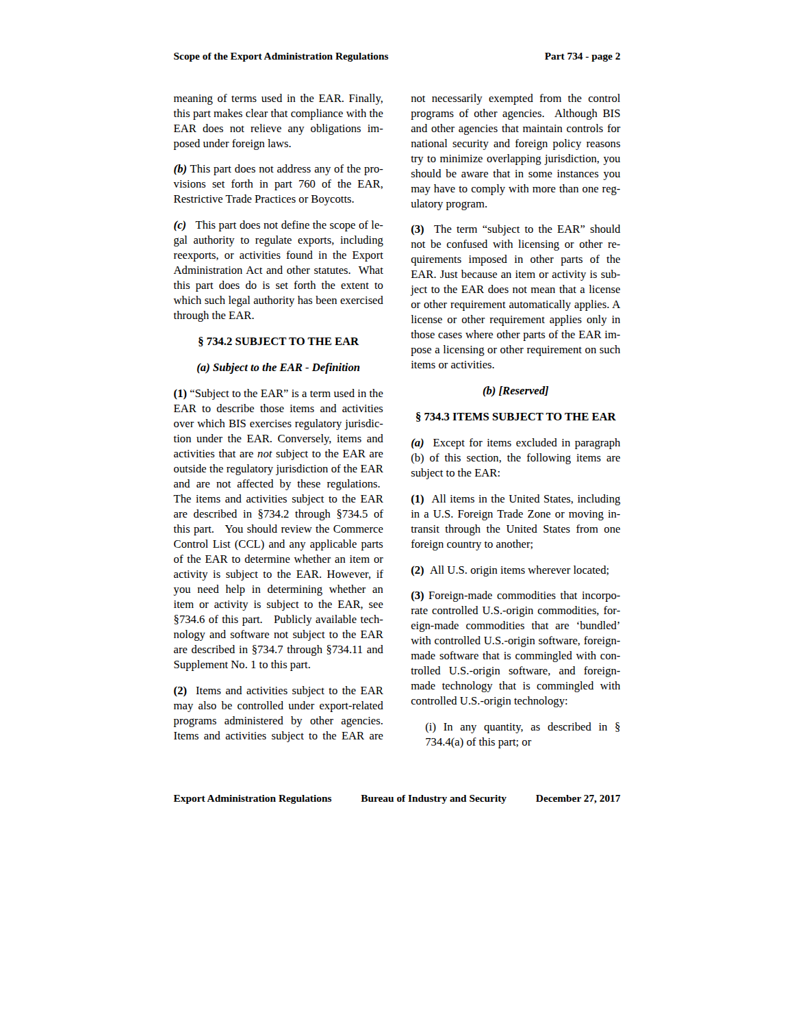Scope of the Export Administration Regulations
Part 734 - page 2
meaning of terms used in the EAR. Finally, this part makes clear that compliance with the EAR does not relieve any obligations imposed under foreign laws.
(b) This part does not address any of the provisions set forth in part 760 of the EAR, Restrictive Trade Practices or Boycotts.
(c) This part does not define the scope of legal authority to regulate exports, including reexports, or activities found in the Export Administration Act and other statutes. What this part does do is set forth the extent to which such legal authority has been exercised through the EAR.
§ 734.2 SUBJECT TO THE EAR
(a) Subject to the EAR - Definition
(1) “Subject to the EAR” is a term used in the EAR to describe those items and activities over which BIS exercises regulatory jurisdiction under the EAR. Conversely, items and activities that are not subject to the EAR are outside the regulatory jurisdiction of the EAR and are not affected by these regulations. The items and activities subject to the EAR are described in §734.2 through §734.5 of this part. You should review the Commerce Control List (CCL) and any applicable parts of the EAR to determine whether an item or activity is subject to the EAR. However, if you need help in determining whether an item or activity is subject to the EAR, see §734.6 of this part. Publicly available technology and software not subject to the EAR are described in §734.7 through §734.11 and Supplement No. 1 to this part.
(2) Items and activities subject to the EAR may also be controlled under export-related programs administered by other agencies. Items and activities subject to the EAR are not necessarily exempted from the control programs of other agencies. Although BIS and other agencies that maintain controls for national security and foreign policy reasons try to minimize overlapping jurisdiction, you should be aware that in some instances you may have to comply with more than one regulatory program.
(3) The term “subject to the EAR” should not be confused with licensing or other requirements imposed in other parts of the EAR. Just because an item or activity is subject to the EAR does not mean that a license or other requirement automatically applies. A license or other requirement applies only in those cases where other parts of the EAR impose a licensing or other requirement on such items or activities.
(b) [Reserved]
§ 734.3 ITEMS SUBJECT TO THE EAR
(a) Except for items excluded in paragraph (b) of this section, the following items are subject to the EAR:
(1) All items in the United States, including in a U.S. Foreign Trade Zone or moving intransit through the United States from one foreign country to another;
(2) All U.S. origin items wherever located;
(3) Foreign-made commodities that incorporate controlled U.S.-origin commodities, foreign-made commodities that are ‘bundled’ with controlled U.S.-origin software, foreign-made software that is commingled with controlled U.S.-origin software, and foreign-made technology that is commingled with controlled U.S.-origin technology:
(i) In any quantity, as described in § 734.4(a) of this part; or
Export Administration Regulations
Bureau of Industry and Security
December 27, 2017